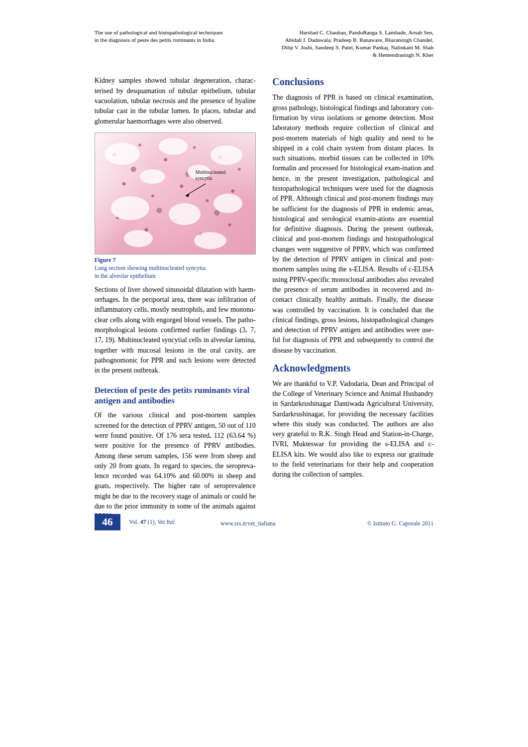The use of pathological and histopathological techniques
in the diagnosis of peste des petits ruminants in India
Harshad C. Chauhan, PanduRanga S. Lambade, Arnab Sen,
Abidali I. Dadawala, Pradeep B. Ranaware, Bharatsingh Chandel,
Dilip V. Joshi, Sandeep S. Patel, Kumar Pankaj, Nalinkant M. Shah
& Hemendrasingh N. Kher
Kidney samples showed tubular degeneration, characterised by desquamation of tubular epithelium, tubular vacuolation, tubular necrosis and the presence of hyaline tubular cast in the tubular lumen. In places, tubular and glomerular haemorrhages were also observed.
Multinucleated
syncytia
Figure 7 Lung section showing multinucleated syncytia
in the alveolar epithelium
Sections of liver showed sinusoidal dilatation with haemorrhages. In the periportal area, there was infiltration of inflammatory cells, mostly neutrophils, and few mononuclear cells along with engorged blood vessels. The patho-morphological lesions confirmed earlier findings (3, 7, 17, 19). Multinucleated syncytial cells in alveolar lamina, together with mucosal lesions in the oral cavity, are pathognomonic for PPR and such lesions were detected in the present outbreak.
Detection of peste des petits ruminants viral antigen and antibodies
Of the various clinical and post-mortem samples screened for the detection of PPRV antigen, 50 out of 110 were found positive. Of 176 sera tested, 112 (63.64 %) were positive for the presence of PPRV antibodies. Among these serum samples, 156 were from sheep and only 20 from goats. In regard to species, the seroprevalence recorded was 64.10% and 60.00% in sheep and goats, respectively. The higher rate of seroprevalence might be due to the recovery stage of animals or could be due to the prior immunity in some of the animals against PPRV.
Conclusions
The diagnosis of PPR is based on clinical examination, gross pathology, histological findings and laboratory confirmation by virus isolations or genome detection. Most laboratory methods require collection of clinical and post-mortem materials of high quality and need to be shipped in a cold chain system from distant places. In such situations, morbid tissues can be collected in 10% formalin and processed for histological exam-ination and hence, in the present investigation, pathological and histopathological techniques were used for the diagnosis of PPR. Although clinical and post-mortem findings may be sufficient for the diagnosis of PPR in endemic areas, histological and serological examin-ations are essential for definitive diagnosis. During the present outbreak, clinical and post-mortem findings and histopathological changes were suggestive of PPRV, which was confirmed by the detection of PPRV antigen in clinical and post-mortem samples using the s-ELISA. Results of c-ELISA using PPRV-specific monoclonal antibodies also revealed the presence of serum antibodies in recovered and in-contact clinically healthy animals. Finally, the disease was controlled by vaccination. It is concluded that the clinical findings, gross lesions, histopathological changes and detection of PPRV antigen and antibodies were useful for diagnosis of PPR and subsequently to control the disease by vaccination.
Acknowledgments
We are thankful to V.P. Vadodaria, Dean and Principal of the College of Veterinary Science and Animal Husbandry in Sardarkrushinagar Dantiwada Agricultural University, Sardarkrushinagar, for providing the necessary facilities where this study was conducted. The authors are also very grateful to R.K. Singh Head and Station-in-Charge, IVRI, Mukteswar for providing the s-ELISA and c-ELISA kits. We would also like to express our gratitude to the field veterinarians for their help and cooperation during the collection of samples.
46 Vol. 47 (1), Vet Ital
www.izs.it/vet_italiana
© Istituto G. Caporale 2011